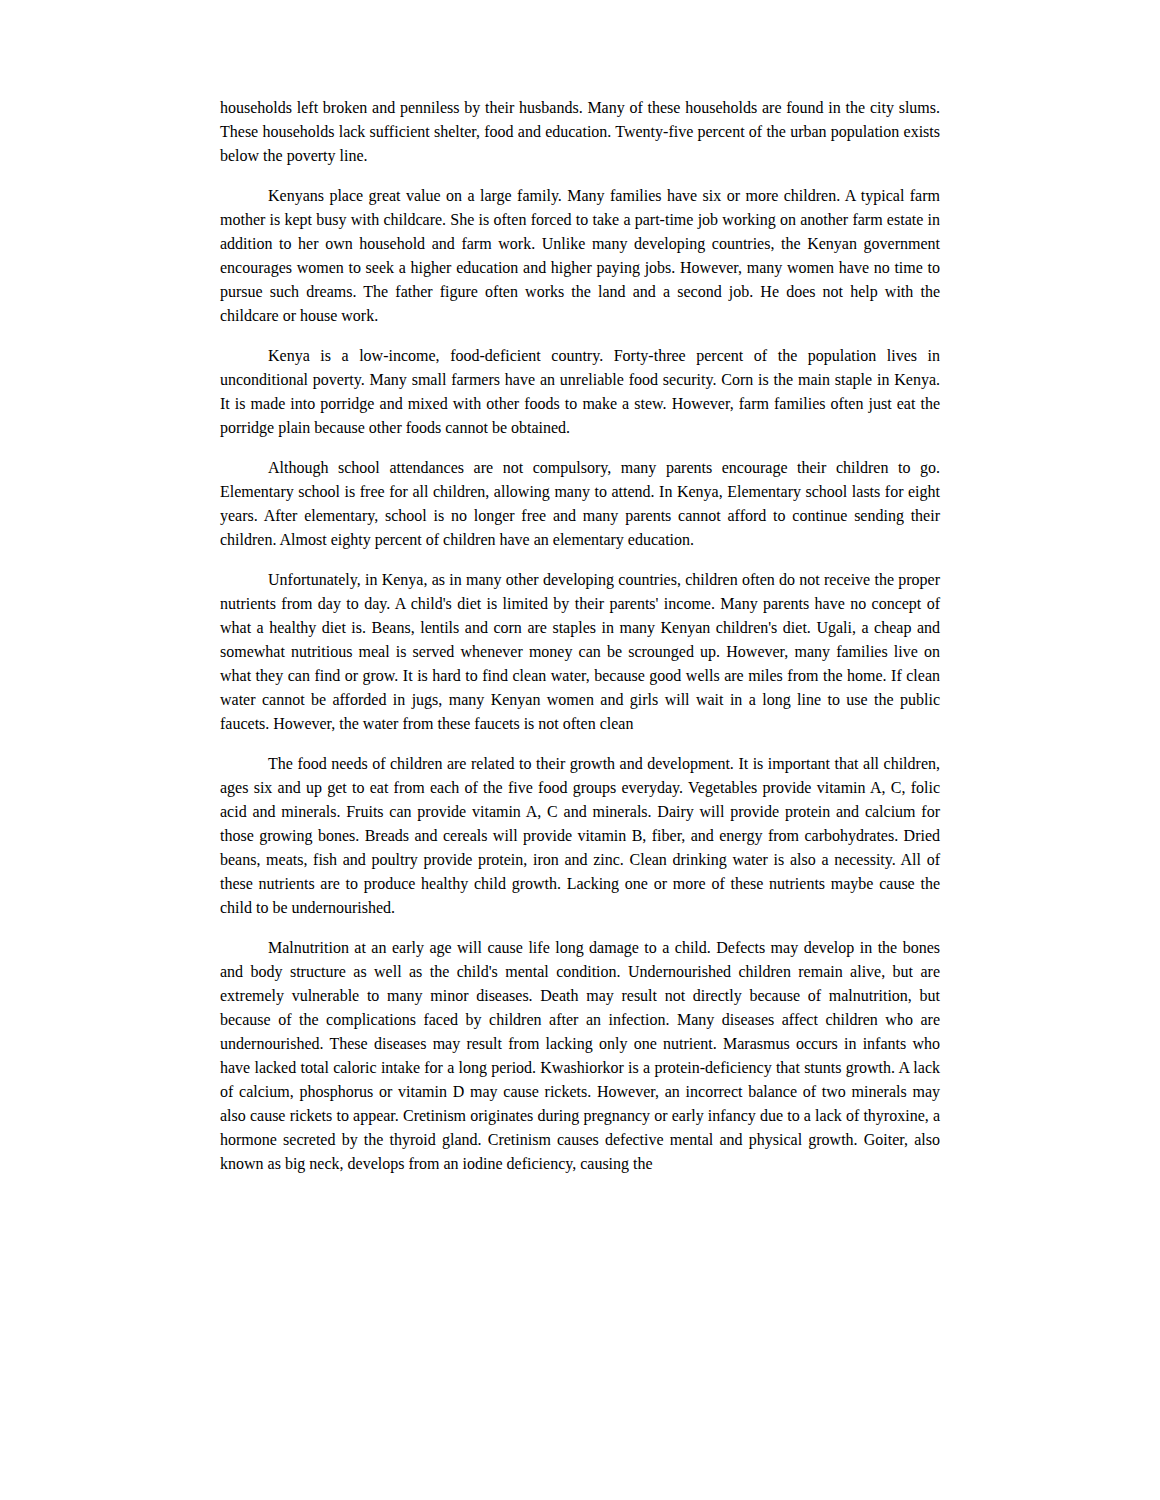households left broken and penniless by their husbands. Many of these households are found in the city slums. These households lack sufficient shelter, food and education. Twenty-five percent of the urban population exists below the poverty line.
Kenyans place great value on a large family. Many families have six or more children. A typical farm mother is kept busy with childcare. She is often forced to take a part-time job working on another farm estate in addition to her own household and farm work. Unlike many developing countries, the Kenyan government encourages women to seek a higher education and higher paying jobs. However, many women have no time to pursue such dreams. The father figure often works the land and a second job. He does not help with the childcare or house work.
Kenya is a low-income, food-deficient country. Forty-three percent of the population lives in unconditional poverty. Many small farmers have an unreliable food security. Corn is the main staple in Kenya. It is made into porridge and mixed with other foods to make a stew. However, farm families often just eat the porridge plain because other foods cannot be obtained.
Although school attendances are not compulsory, many parents encourage their children to go. Elementary school is free for all children, allowing many to attend. In Kenya, Elementary school lasts for eight years. After elementary, school is no longer free and many parents cannot afford to continue sending their children. Almost eighty percent of children have an elementary education.
Unfortunately, in Kenya, as in many other developing countries, children often do not receive the proper nutrients from day to day. A child's diet is limited by their parents' income. Many parents have no concept of what a healthy diet is. Beans, lentils and corn are staples in many Kenyan children's diet. Ugali, a cheap and somewhat nutritious meal is served whenever money can be scrounged up. However, many families live on what they can find or grow. It is hard to find clean water, because good wells are miles from the home. If clean water cannot be afforded in jugs, many Kenyan women and girls will wait in a long line to use the public faucets. However, the water from these faucets is not often clean
The food needs of children are related to their growth and development. It is important that all children, ages six and up get to eat from each of the five food groups everyday. Vegetables provide vitamin A, C, folic acid and minerals. Fruits can provide vitamin A, C and minerals. Dairy will provide protein and calcium for those growing bones. Breads and cereals will provide vitamin B, fiber, and energy from carbohydrates. Dried beans, meats, fish and poultry provide protein, iron and zinc. Clean drinking water is also a necessity. All of these nutrients are to produce healthy child growth. Lacking one or more of these nutrients maybe cause the child to be undernourished.
Malnutrition at an early age will cause life long damage to a child. Defects may develop in the bones and body structure as well as the child's mental condition. Undernourished children remain alive, but are extremely vulnerable to many minor diseases. Death may result not directly because of malnutrition, but because of the complications faced by children after an infection. Many diseases affect children who are undernourished. These diseases may result from lacking only one nutrient. Marasmus occurs in infants who have lacked total caloric intake for a long period. Kwashiorkor is a protein-deficiency that stunts growth. A lack of calcium, phosphorus or vitamin D may cause rickets. However, an incorrect balance of two minerals may also cause rickets to appear. Cretinism originates during pregnancy or early infancy due to a lack of thyroxine, a hormone secreted by the thyroid gland. Cretinism causes defective mental and physical growth. Goiter, also known as big neck, develops from an iodine deficiency, causing the